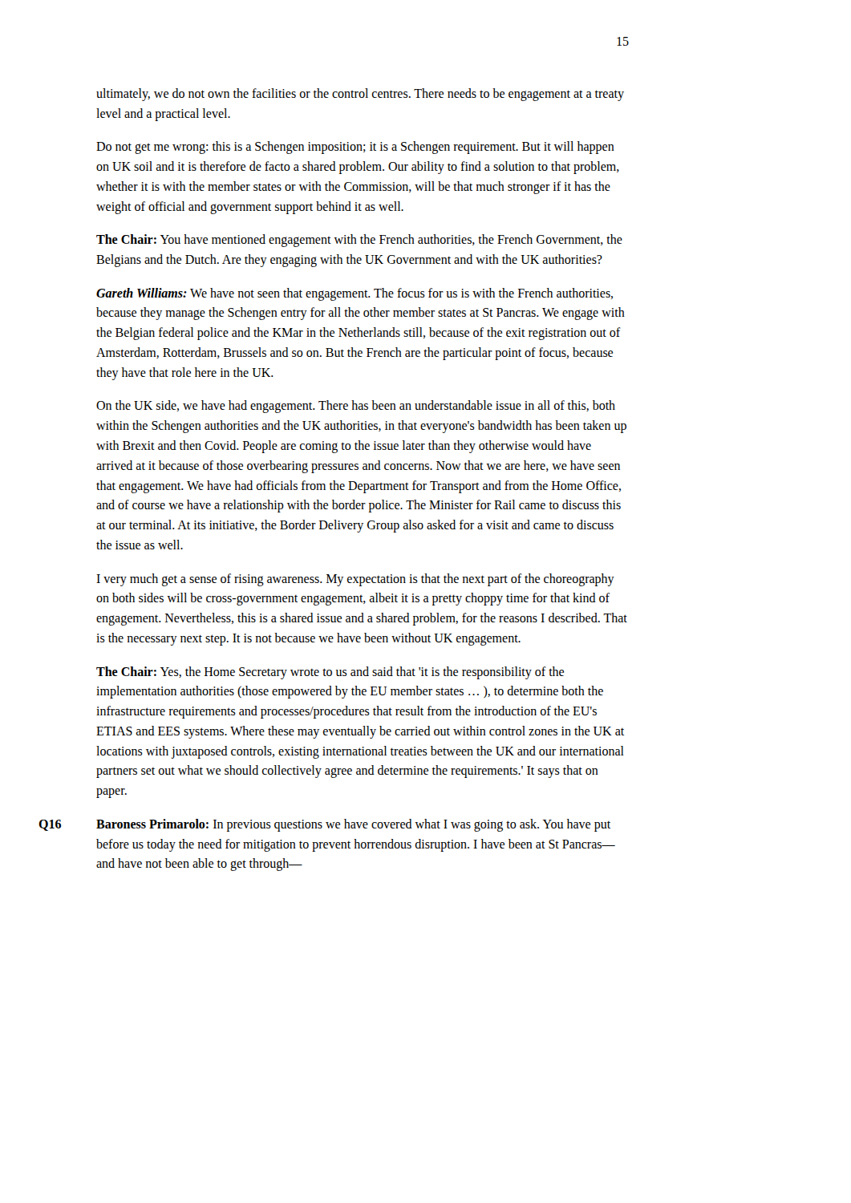15
ultimately, we do not own the facilities or the control centres. There needs to be engagement at a treaty level and a practical level.
Do not get me wrong: this is a Schengen imposition; it is a Schengen requirement. But it will happen on UK soil and it is therefore de facto a shared problem. Our ability to find a solution to that problem, whether it is with the member states or with the Commission, will be that much stronger if it has the weight of official and government support behind it as well.
The Chair: You have mentioned engagement with the French authorities, the French Government, the Belgians and the Dutch. Are they engaging with the UK Government and with the UK authorities?
Gareth Williams: We have not seen that engagement. The focus for us is with the French authorities, because they manage the Schengen entry for all the other member states at St Pancras. We engage with the Belgian federal police and the KMar in the Netherlands still, because of the exit registration out of Amsterdam, Rotterdam, Brussels and so on. But the French are the particular point of focus, because they have that role here in the UK.
On the UK side, we have had engagement. There has been an understandable issue in all of this, both within the Schengen authorities and the UK authorities, in that everyone's bandwidth has been taken up with Brexit and then Covid. People are coming to the issue later than they otherwise would have arrived at it because of those overbearing pressures and concerns. Now that we are here, we have seen that engagement. We have had officials from the Department for Transport and from the Home Office, and of course we have a relationship with the border police. The Minister for Rail came to discuss this at our terminal. At its initiative, the Border Delivery Group also asked for a visit and came to discuss the issue as well.
I very much get a sense of rising awareness. My expectation is that the next part of the choreography on both sides will be cross-government engagement, albeit it is a pretty choppy time for that kind of engagement. Nevertheless, this is a shared issue and a shared problem, for the reasons I described. That is the necessary next step. It is not because we have been without UK engagement.
The Chair: Yes, the Home Secretary wrote to us and said that 'it is the responsibility of the implementation authorities (those empowered by the EU member states … ), to determine both the infrastructure requirements and processes/procedures that result from the introduction of the EU's ETIAS and EES systems. Where these may eventually be carried out within control zones in the UK at locations with juxtaposed controls, existing international treaties between the UK and our international partners set out what we should collectively agree and determine the requirements.' It says that on paper.
Q16
Baroness Primarolo: In previous questions we have covered what I was going to ask. You have put before us today the need for mitigation to prevent horrendous disruption. I have been at St Pancras—and have not been able to get through—